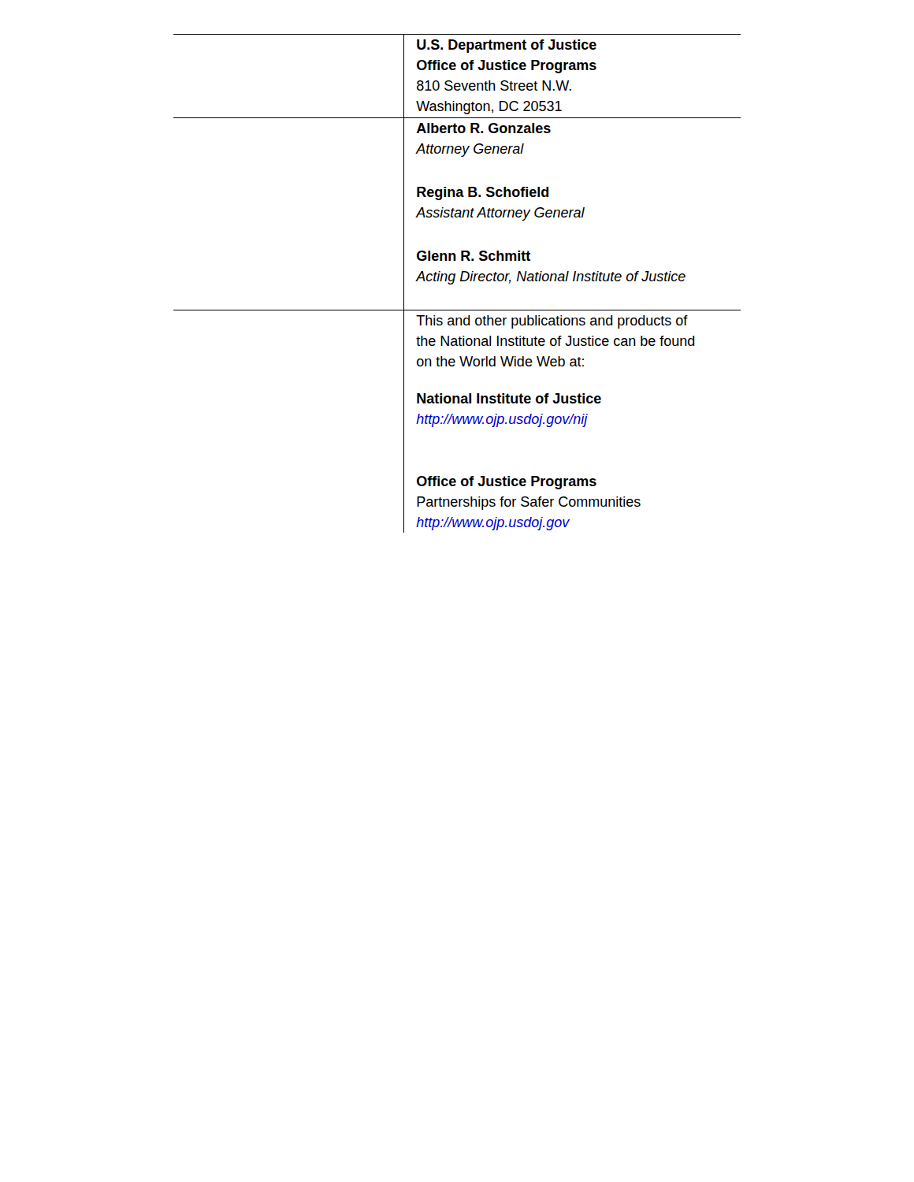U.S. Department of Justice
Office of Justice Programs
810 Seventh Street N.W.
Washington, DC 20531
Alberto R. Gonzales
Attorney General
Regina B. Schofield
Assistant Attorney General
Glenn R. Schmitt
Acting Director, National Institute of Justice
This and other publications and products of
the National Institute of Justice can be found
on the World Wide Web at:
National Institute of Justice
http://www.ojp.usdoj.gov/nij
Office of Justice Programs
Partnerships for Safer Communities
http://www.ojp.usdoj.gov